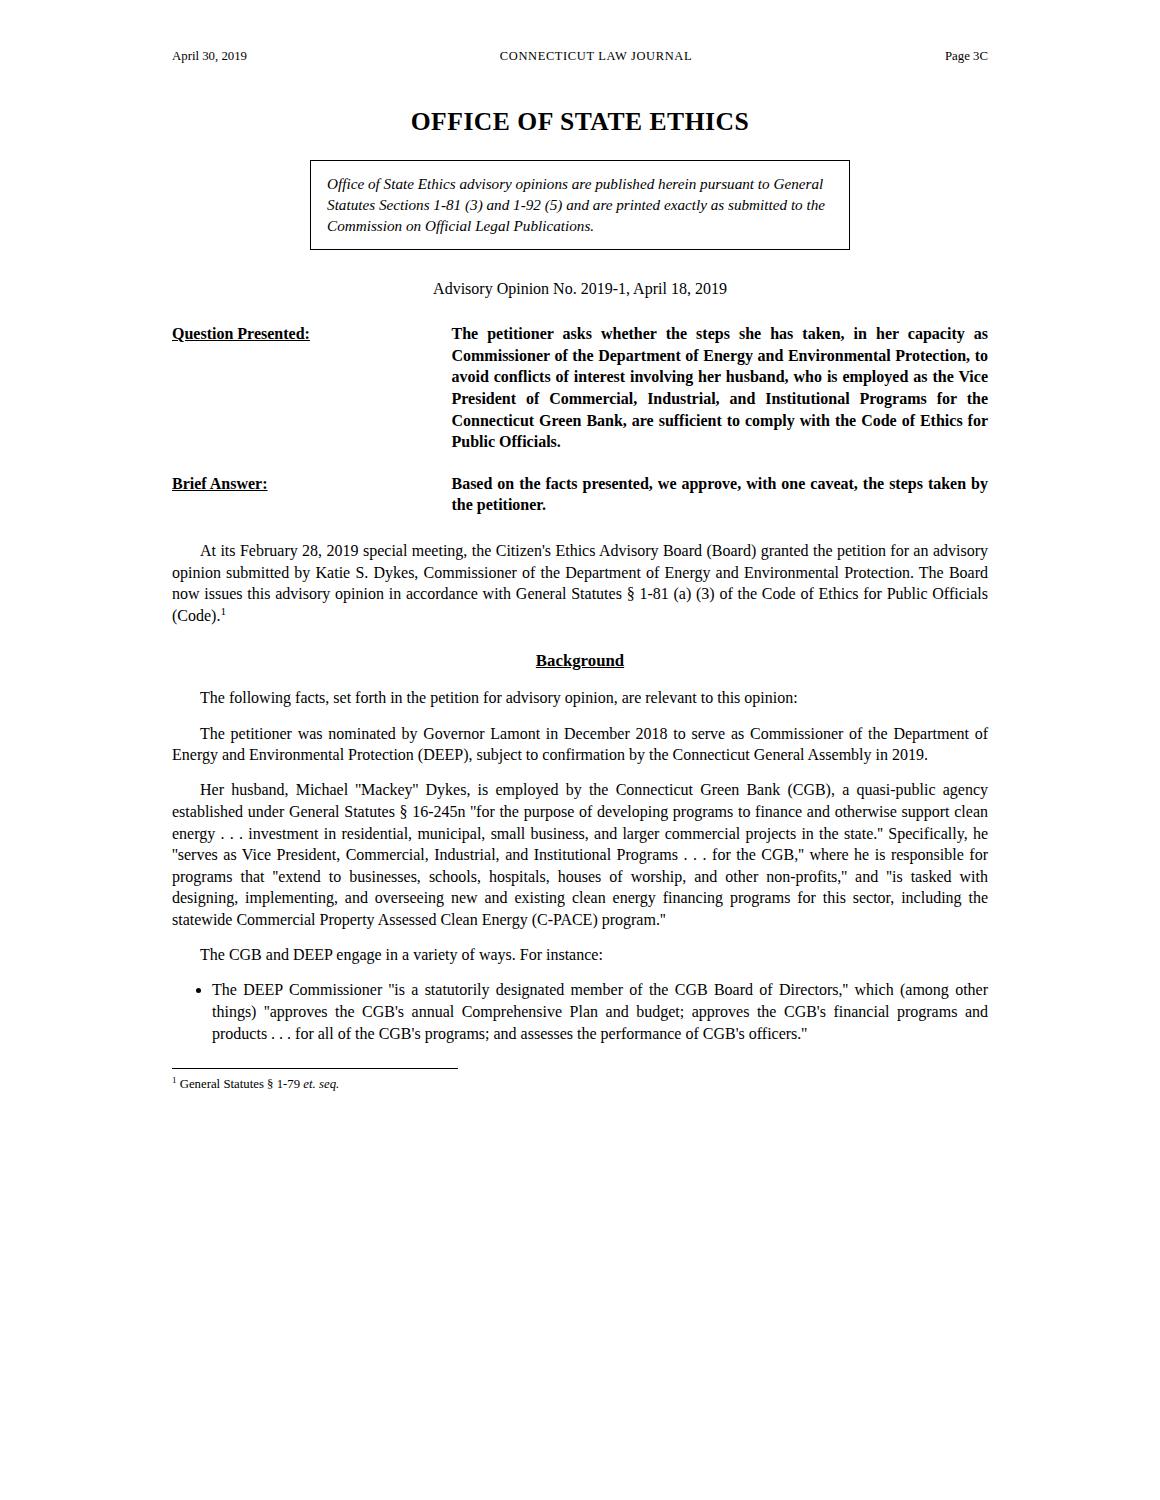April 30, 2019 Connecticut Law Journal Page 3C
OFFICE OF STATE ETHICS
Office of State Ethics advisory opinions are published herein pursuant to General Statutes Sections 1-81 (3) and 1-92 (5) and are printed exactly as submitted to the Commission on Official Legal Publications.
Advisory Opinion No. 2019-1, April 18, 2019
Question Presented:
The petitioner asks whether the steps she has taken, in her capacity as Commissioner of the Department of Energy and Environmental Protection, to avoid conflicts of interest involving her husband, who is employed as the Vice President of Commercial, Industrial, and Institutional Programs for the Connecticut Green Bank, are sufficient to comply with the Code of Ethics for Public Officials.
Brief Answer:
Based on the facts presented, we approve, with one caveat, the steps taken by the petitioner.
At its February 28, 2019 special meeting, the Citizen's Ethics Advisory Board (Board) granted the petition for an advisory opinion submitted by Katie S. Dykes, Commissioner of the Department of Energy and Environmental Protection. The Board now issues this advisory opinion in accordance with General Statutes § 1-81 (a) (3) of the Code of Ethics for Public Officials (Code).1
Background
The following facts, set forth in the petition for advisory opinion, are relevant to this opinion:
The petitioner was nominated by Governor Lamont in December 2018 to serve as Commissioner of the Department of Energy and Environmental Protection (DEEP), subject to confirmation by the Connecticut General Assembly in 2019.
Her husband, Michael ''Mackey'' Dykes, is employed by the Connecticut Green Bank (CGB), a quasi-public agency established under General Statutes § 16-245n ''for the purpose of developing programs to finance and otherwise support clean energy . . . investment in residential, municipal, small business, and larger commercial projects in the state.'' Specifically, he ''serves as Vice President, Commercial, Industrial, and Institutional Programs . . . for the CGB,'' where he is responsible for programs that ''extend to businesses, schools, hospitals, houses of worship, and other non-profits,'' and ''is tasked with designing, implementing, and overseeing new and existing clean energy financing programs for this sector, including the statewide Commercial Property Assessed Clean Energy (C-PACE) program.''
The CGB and DEEP engage in a variety of ways. For instance:
The DEEP Commissioner ''is a statutorily designated member of the CGB Board of Directors,'' which (among other things) ''approves the CGB's annual Comprehensive Plan and budget; approves the CGB's financial programs and products . . . for all of the CGB's programs; and assesses the performance of CGB's officers.''
1 General Statutes § 1-79 et. seq.